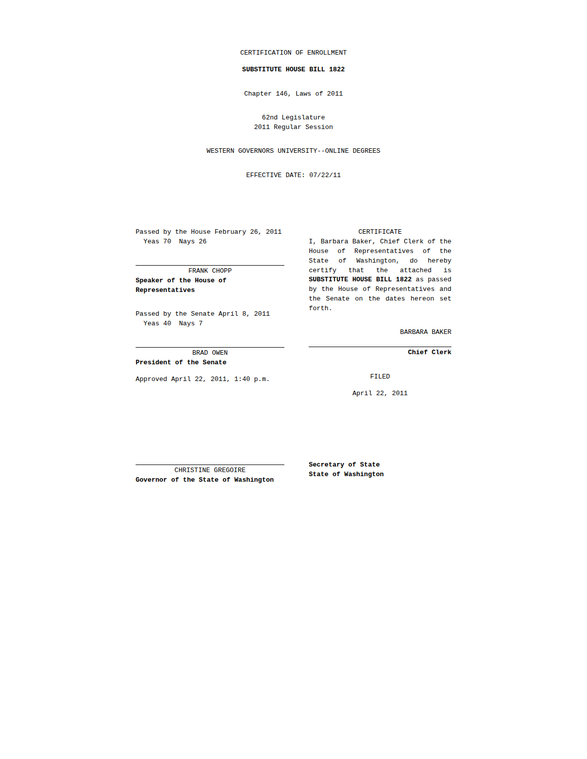CERTIFICATION OF ENROLLMENT
SUBSTITUTE HOUSE BILL 1822
Chapter 146, Laws of 2011
62nd Legislature
2011 Regular Session
WESTERN GOVERNORS UNIVERSITY--ONLINE DEGREES
EFFECTIVE DATE: 07/22/11
Passed by the House February 26, 2011
Yeas 70 Nays 26
FRANK CHOPP
Speaker of the House of Representatives
Passed by the Senate April 8, 2011
Yeas 40 Nays 7
BRAD OWEN
President of the Senate
Approved April 22, 2011, 1:40 p.m.
CERTIFICATE
I, Barbara Baker, Chief Clerk of the House of Representatives of the State of Washington, do hereby certify that the attached is SUBSTITUTE HOUSE BILL 1822 as passed by the House of Representatives and the Senate on the dates hereon set forth.
BARBARA BAKER
Chief Clerk
FILED
April 22, 2011
CHRISTINE GREGOIRE
Governor of the State of Washington
Secretary of State
State of Washington